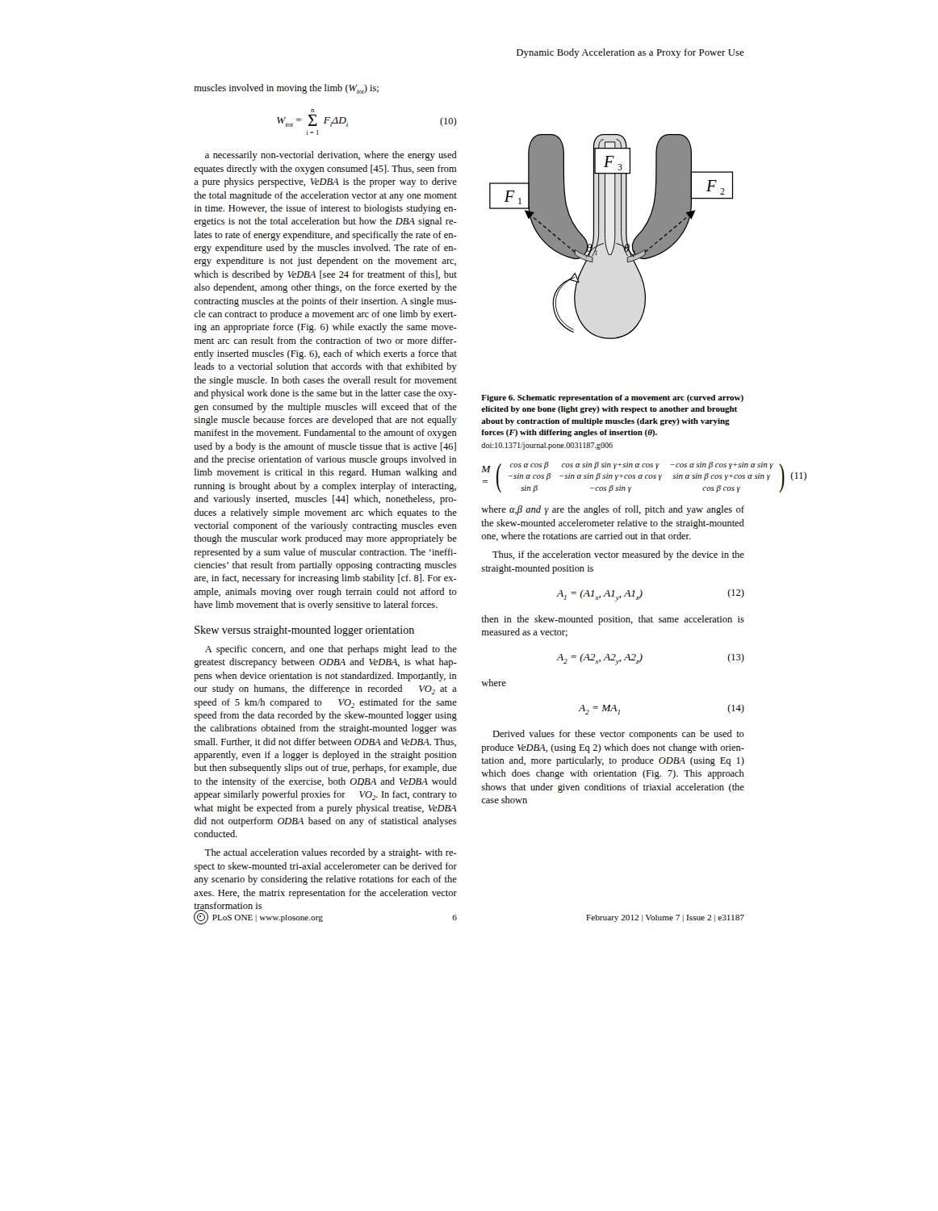Dynamic Body Acceleration as a Proxy for Power Use
muscles involved in moving the limb (Wtot) is;
Wtot = n Σ i = 1 FiΔDi
(10)
a necessarily non-vectorial derivation, where the energy used equates directly with the oxygen consumed [45]. Thus, seen from a pure physics perspective, VeDBA is the proper way to derive the total magnitude of the acceleration vector at any one moment in time. However, the issue of interest to biologists studying energetics is not the total acceleration but how the DBA signal relates to rate of energy expenditure, and specifically the rate of energy expenditure used by the muscles involved. The rate of energy expenditure is not just dependent on the movement arc, which is described by VeDBA [see 24 for treatment of this], but also dependent, among other things, on the force exerted by the contracting muscles at the points of their insertion. A single muscle can contract to produce a movement arc of one limb by exerting an appropriate force (Fig. 6) while exactly the same movement arc can result from the contraction of two or more differently inserted muscles (Fig. 6), each of which exerts a force that leads to a vectorial solution that accords with that exhibited by the single muscle. In both cases the overall result for movement and physical work done is the same but in the latter case the oxygen consumed by the multiple muscles will exceed that of the single muscle because forces are developed that are not equally manifest in the movement. Fundamental to the amount of oxygen used by a body is the amount of muscle tissue that is active [46] and the precise orientation of various muscle groups involved in limb movement is critical in this regard. Human walking and running is brought about by a complex interplay of interacting, and variously inserted, muscles [44] which, nonetheless, produces a relatively simple movement arc which equates to the vectorial component of the variously contracting muscles even though the muscular work produced may more appropriately be represented by a sum value of muscular contraction. The ‘inefficiencies’ that result from partially opposing contracting muscles are, in fact, necessary for increasing limb stability [cf. 8]. For example, animals moving over rough terrain could not afford to have limb movement that is overly sensitive to lateral forces.
Skew versus straight-mounted logger orientation
A specific concern, and one that perhaps might lead to the greatest discrepancy between ODBA and VeDBA, is what happens when device orientation is not standardized. Importantly, in our study on humans, the difference in recorded VO2 at a speed of 5 km/h compared to VO2 estimated for the same speed from the data recorded by the skew-mounted logger using the calibrations obtained from the straight-mounted logger was small. Further, it did not differ between ODBA and VeDBA. Thus, apparently, even if a logger is deployed in the straight position but then subsequently slips out of true, perhaps, for example, due to the intensity of the exercise, both ODBA and VeDBA would appear similarly powerful proxies for VO2. In fact, contrary to what might be expected from a purely physical treatise, VeDBA did not outperform ODBA based on any of statistical analyses conducted.
The actual acceleration values recorded by a straight- with respect to skew-mounted tri-axial accelerometer can be derived for any scenario by considering the relative rotations for each of the axes. Here, the matrix representation for the acceleration vector transformation is
θ 1 θ 2 F 1 F 2 F 3
Figure 6. Schematic representation of a movement arc (curved arrow) elicited by one bone (light grey) with respect to another and brought about by contraction of multiple muscles (dark grey) with varying forces (F) with differing angles of insertion (θ). doi:10.1371/journal.pone.0031187.g006
M = (
| cos α cos β | cos α sin β sin γ+sin α cos γ | −cos α sin β cos γ+sin α sin γ |
| −sin α cos β | −sin α sin β sin γ+cos α cos γ | sin α sin β cos γ+cos α sin γ |
| sin β | −cos β sin γ | cos β cos γ |
) (11)
where α,β and γ are the angles of roll, pitch and yaw angles of the skew-mounted accelerometer relative to the straight-mounted one, where the rotations are carried out in that order.
Thus, if the acceleration vector measured by the device in the straight-mounted position is
A1 = (A1x, A1y, A1z)
(12)
then in the skew-mounted position, that same acceleration is measured as a vector;
A2 = (A2x, A2y, A2z)
(13)
where
A2 = MA1
(14)
Derived values for these vector components can be used to produce VeDBA, (using Eq 2) which does not change with orientation and, more particularly, to produce ODBA (using Eq 1) which does change with orientation (Fig. 7). This approach shows that under given conditions of triaxial acceleration (the case shown
PLoS ONE | www.plosone.org
6
February 2012 | Volume 7 | Issue 2 | e31187